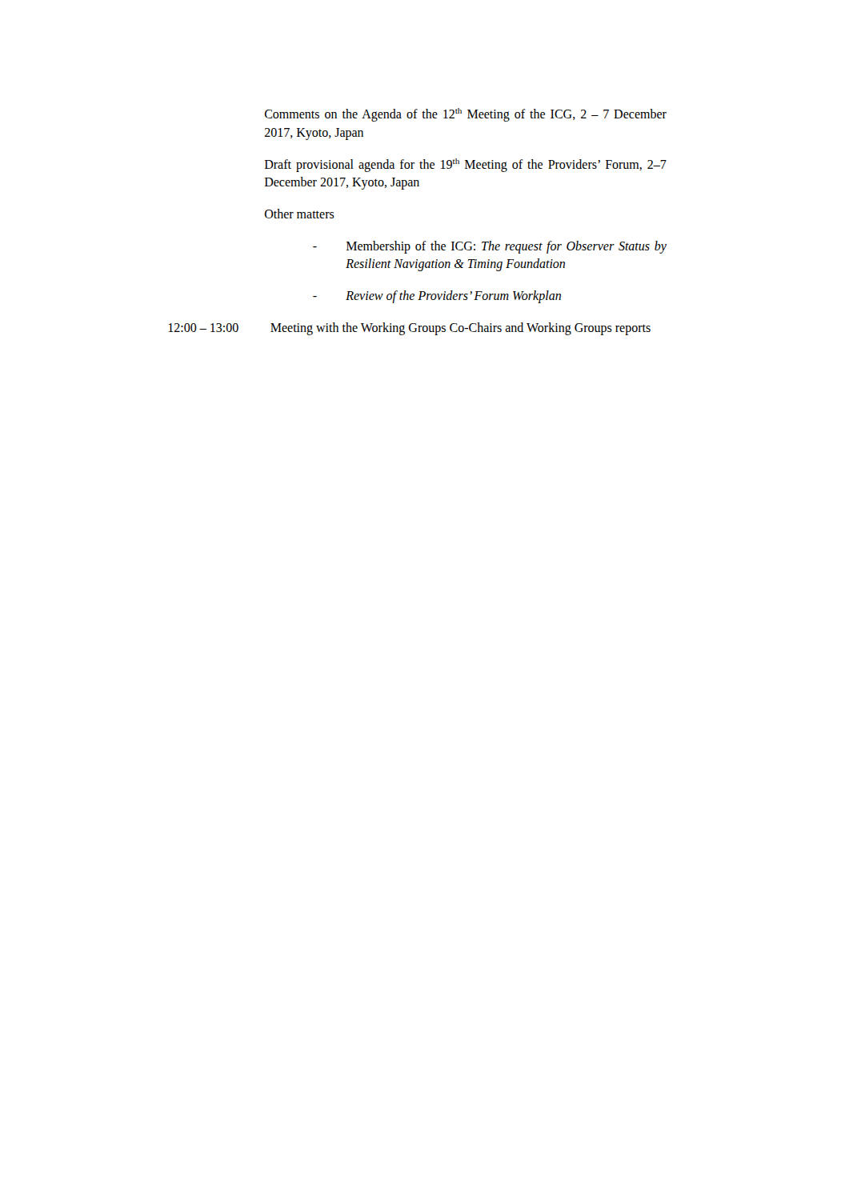Comments on the Agenda of the 12th Meeting of the ICG, 2 – 7 December 2017, Kyoto, Japan
Draft provisional agenda for the 19th Meeting of the Providers’ Forum, 2–7 December 2017, Kyoto, Japan
Other matters
Membership of the ICG: The request for Observer Status by Resilient Navigation & Timing Foundation
Review of the Providers’ Forum Workplan
12:00 – 13:00
Meeting with the Working Groups Co-Chairs and Working Groups reports